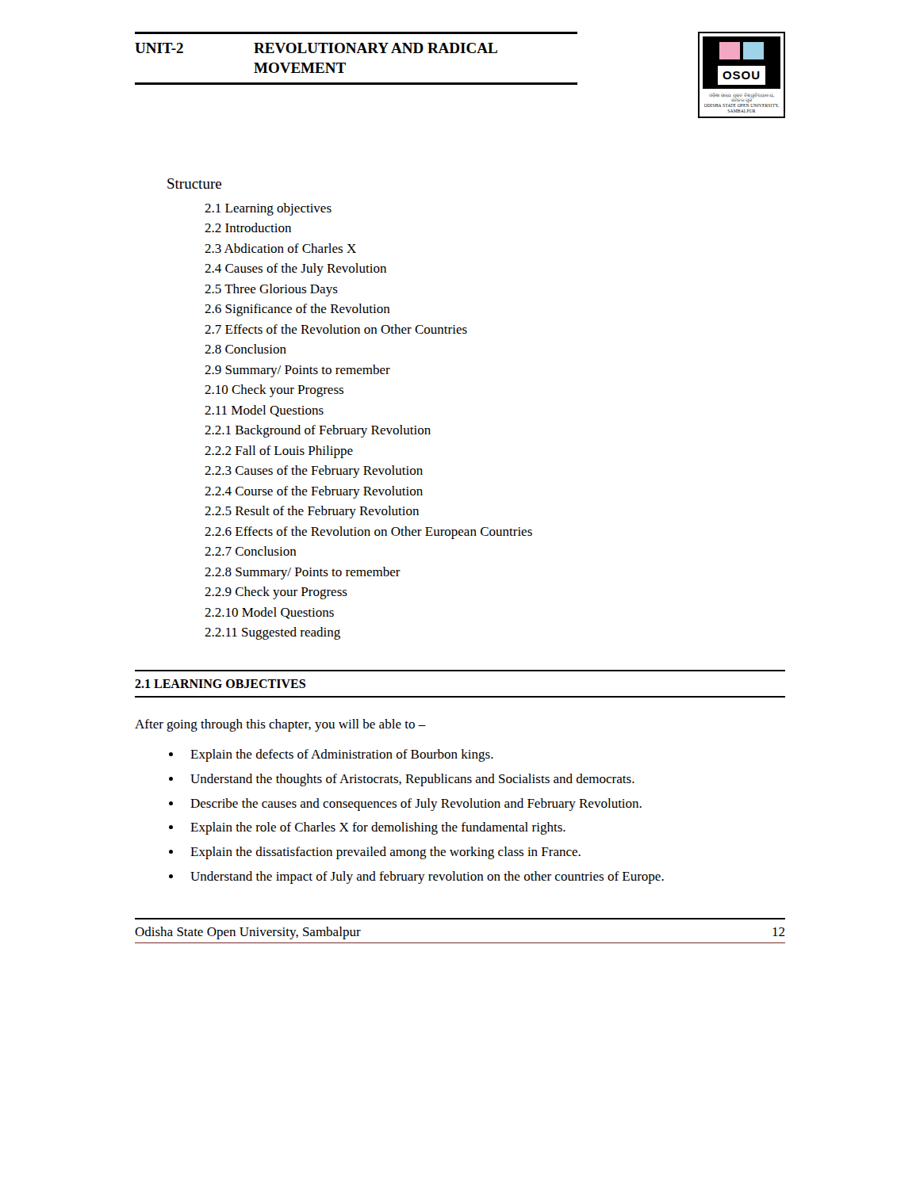OSOU
ଓଡ଼ିଶା ରାଜ୍ୟ ମୁକ୍ତ ବିଶ୍ୱବିଦ୍ୟାଳୟ, ସମ୍ବଲପୁର
ODISHA STATE OPEN UNIVERSITY, SAMBALPUR
UNIT-2 REVOLUTIONARY AND RADICAL MOVEMENT
Structure
2.1 Learning objectives
2.2 Introduction
2.3 Abdication of Charles X
2.4 Causes of the July Revolution
2.5 Three Glorious Days
2.6 Significance of the Revolution
2.7 Effects of the Revolution on Other Countries
2.8 Conclusion
2.9 Summary/ Points to remember
2.10 Check your Progress
2.11 Model Questions
2.2.1 Background of February Revolution
2.2.2 Fall of Louis Philippe
2.2.3 Causes of the February Revolution
2.2.4 Course of the February Revolution
2.2.5 Result of the February Revolution
2.2.6 Effects of the Revolution on Other European Countries
2.2.7 Conclusion
2.2.8 Summary/ Points to remember
2.2.9 Check your Progress
2.2.10 Model Questions
2.2.11 Suggested reading
2.1 LEARNING OBJECTIVES
After going through this chapter, you will be able to –
Explain the defects of Administration of Bourbon kings.
Understand the thoughts of Aristocrats, Republicans and Socialists and democrats.
Describe the causes and consequences of July Revolution and February Revolution.
Explain the role of Charles X for demolishing the fundamental rights.
Explain the dissatisfaction prevailed among the working class in France.
Understand the impact of July and february revolution on the other countries of Europe.
Odisha State Open University, Sambalpur
12